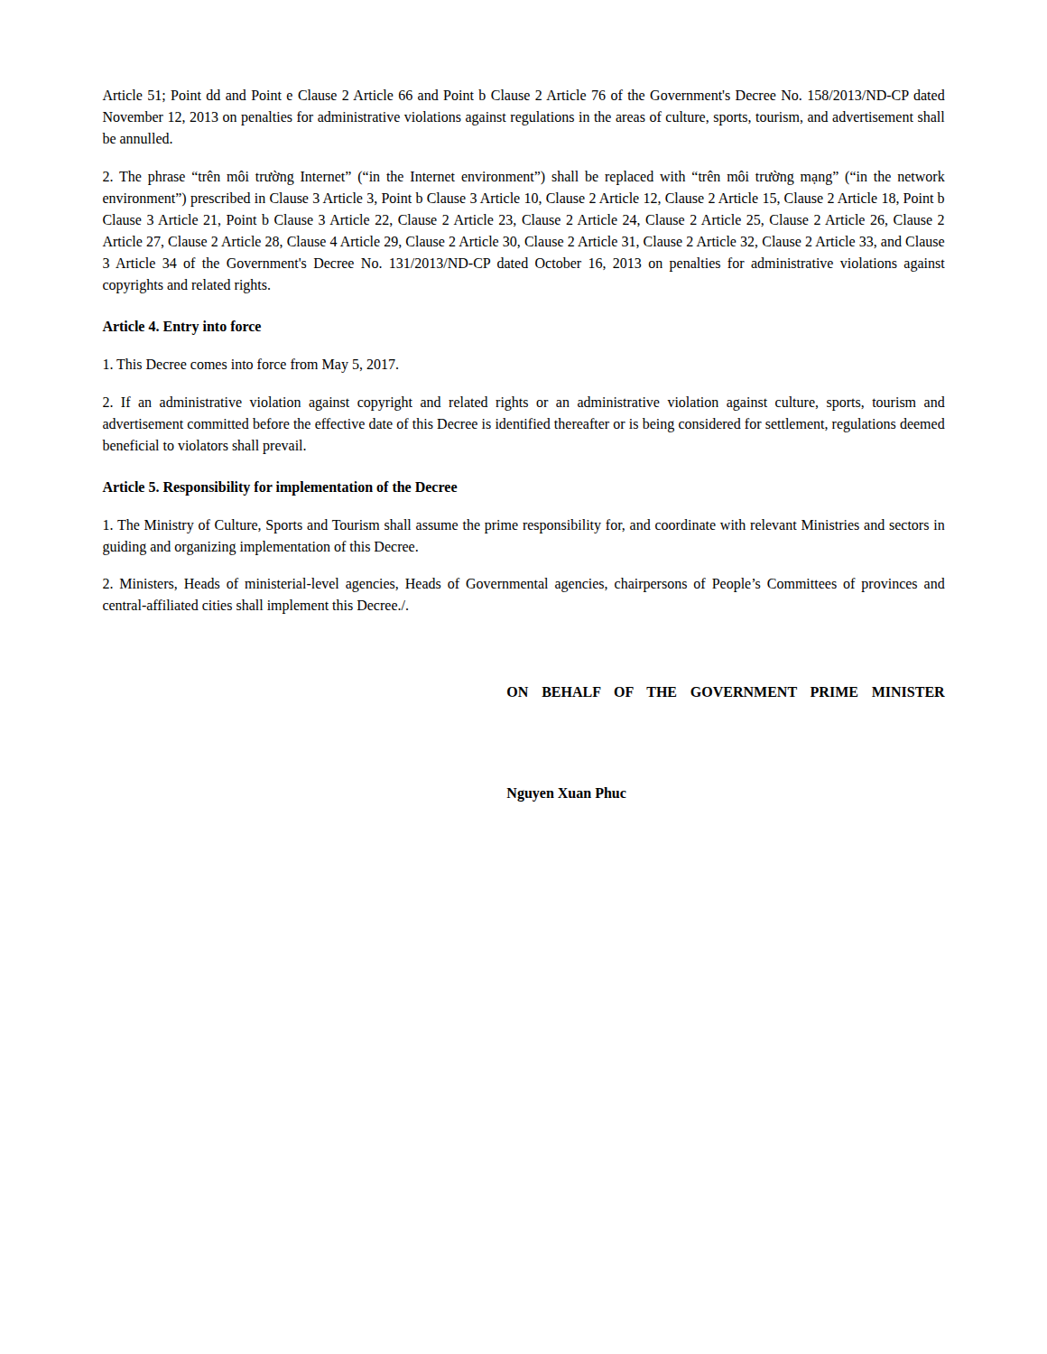Article 51; Point dd and Point e Clause 2 Article 66 and Point b Clause 2 Article 76 of the Government's Decree No. 158/2013/ND-CP dated November 12, 2013 on penalties for administrative violations against regulations in the areas of culture, sports, tourism, and advertisement shall be annulled.
2. The phrase “trên môi trường Internet” (“in the Internet environment”) shall be replaced with “trên môi trường mạng” (“in the network environment”) prescribed in Clause 3 Article 3, Point b Clause 3 Article 10, Clause 2 Article 12, Clause 2 Article 15, Clause 2 Article 18, Point b Clause 3 Article 21, Point b Clause 3 Article 22, Clause 2 Article 23, Clause 2 Article 24, Clause 2 Article 25, Clause 2 Article 26, Clause 2 Article 27, Clause 2 Article 28, Clause 4 Article 29, Clause 2 Article 30, Clause 2 Article 31, Clause 2 Article 32, Clause 2 Article 33, and Clause 3 Article 34 of the Government's Decree No. 131/2013/ND-CP dated October 16, 2013 on penalties for administrative violations against copyrights and related rights.
Article 4. Entry into force
1. This Decree comes into force from May 5, 2017.
2. If an administrative violation against copyright and related rights or an administrative violation against culture, sports, tourism and advertisement committed before the effective date of this Decree is identified thereafter or is being considered for settlement, regulations deemed beneficial to violators shall prevail.
Article 5. Responsibility for implementation of the Decree
1. The Ministry of Culture, Sports and Tourism shall assume the prime responsibility for, and coordinate with relevant Ministries and sectors in guiding and organizing implementation of this Decree.
2. Ministers, Heads of ministerial-level agencies, Heads of Governmental agencies, chairpersons of People’s Committees of provinces and central-affiliated cities shall implement this Decree./.
ON BEHALF OF THE GOVERNMENT PRIME MINISTER
Nguyen Xuan Phuc